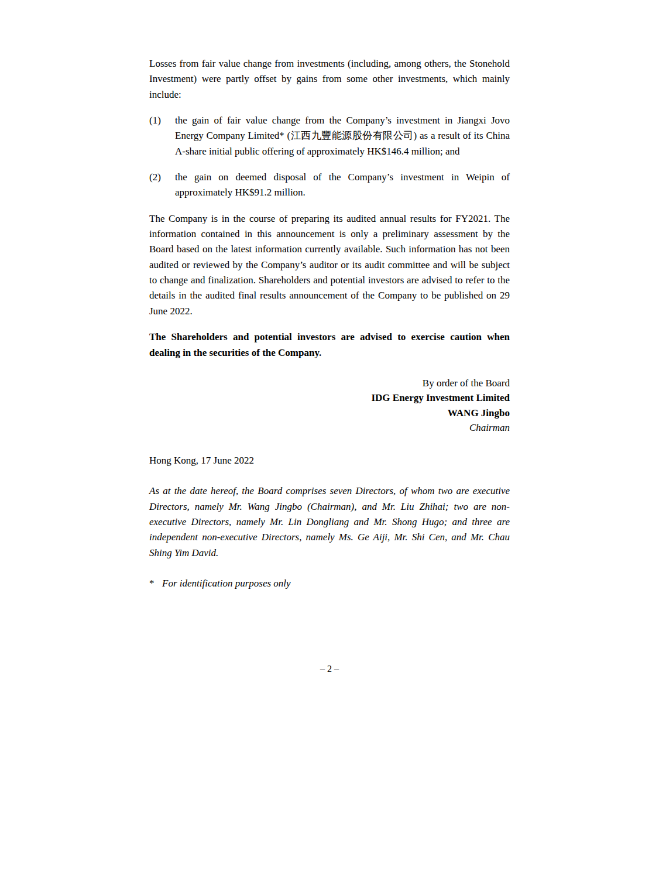Losses from fair value change from investments (including, among others, the Stonehold Investment) were partly offset by gains from some other investments, which mainly include:
(1)
the gain of fair value change from the Company’s investment in Jiangxi Jovo Energy Company Limited* (江西九豐能源股份有限公司) as a result of its China A-share initial public offering of approximately HK$146.4 million; and
(2)
the gain on deemed disposal of the Company’s investment in Weipin of approximately HK$91.2 million.
The Company is in the course of preparing its audited annual results for FY2021. The information contained in this announcement is only a preliminary assessment by the Board based on the latest information currently available. Such information has not been audited or reviewed by the Company’s auditor or its audit committee and will be subject to change and finalization. Shareholders and potential investors are advised to refer to the details in the audited final results announcement of the Company to be published on 29 June 2022.
The Shareholders and potential investors are advised to exercise caution when dealing in the securities of the Company.
By order of the Board IDG Energy Investment Limited WANG Jingbo Chairman
Hong Kong, 17 June 2022
As at the date hereof, the Board comprises seven Directors, of whom two are executive Directors, namely Mr. Wang Jingbo (Chairman), and Mr. Liu Zhihai; two are non-executive Directors, namely Mr. Lin Dongliang and Mr. Shong Hugo; and three are independent non-executive Directors, namely Ms. Ge Aiji, Mr. Shi Cen, and Mr. Chau Shing Yim David.
*For identification purposes only
– 2 –